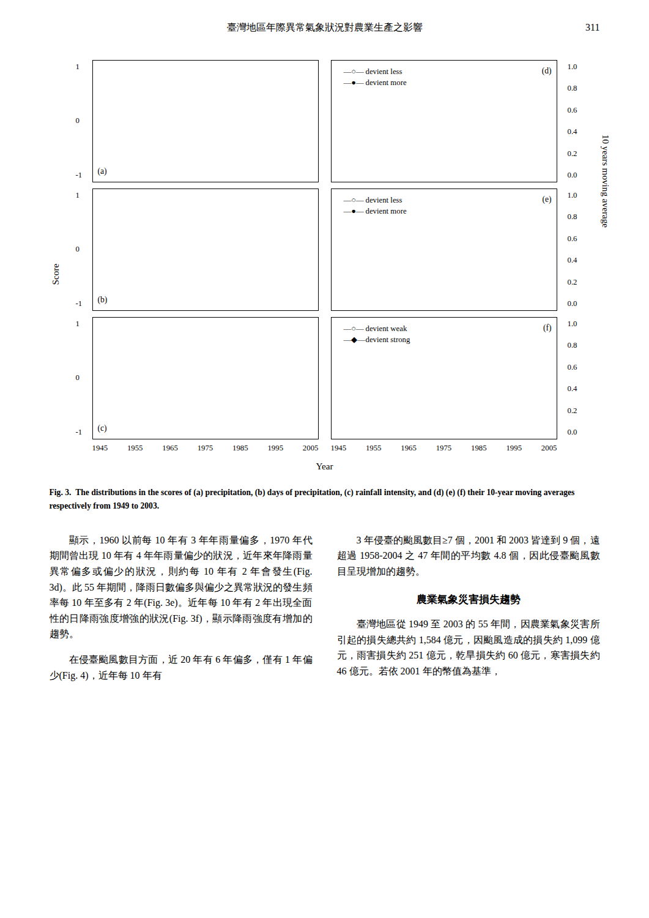臺灣地區年際異常氣象狀況對農業生產之影響
311
Score
10 years moving average
1 0 -1
(a)
—○—devient less
—●—devient more
1.0 0.8 0.6 0.4 0.2 0.0
(d)
1 0 -1
(b)
—○—devient less
—●—devient more
1.0 0.8 0.6 0.4 0.2 0.0
(e)
1 0 -1
(c)
—○—devient weak
—◆—devient strong
1.0 0.8 0.6 0.4 0.2 0.0
(f)
1945195519651975198519952005
1945195519651975198519952005
Year
Fig. 3. The distributions in the scores of (a) precipitation, (b) days of precipitation, (c) rainfall intensity, and (d) (e) (f) their 10-year moving averages respectively from 1949 to 2003.
顯示，1960 以前每 10 年有 3 年年雨量偏多，1970 年代期間曾出現 10 年有 4 年年雨量偏少的狀況，近年來年降雨量異常偏多或偏少的狀況，則約每 10 年有 2 年會發生(Fig. 3d)。此 55 年期間，降雨日數偏多與偏少之異常狀況的發生頻率每 10 年至多有 2 年(Fig. 3e)。近年每 10 年有 2 年出現全面性的日降雨強度增強的狀況(Fig. 3f)，顯示降雨強度有增加的趨勢。
在侵臺颱風數目方面，近 20 年有 6 年偏多，僅有 1 年偏少(Fig. 4)，近年每 10 年有
3 年侵臺的颱風數目≥7 個，2001 和 2003 皆達到 9 個，遠超過 1958-2004 之 47 年間的平均數 4.8 個，因此侵臺颱風數目呈現增加的趨勢。
農業氣象災害損失趨勢
臺灣地區從 1949 至 2003 的 55 年間，因農業氣象災害所引起的損失總共約 1,584 億元，因颱風造成的損失約 1,099 億元，雨害損失約 251 億元，乾旱損失約 60 億元，寒害損失約 46 億元。若依 2001 年的幣值為基準，